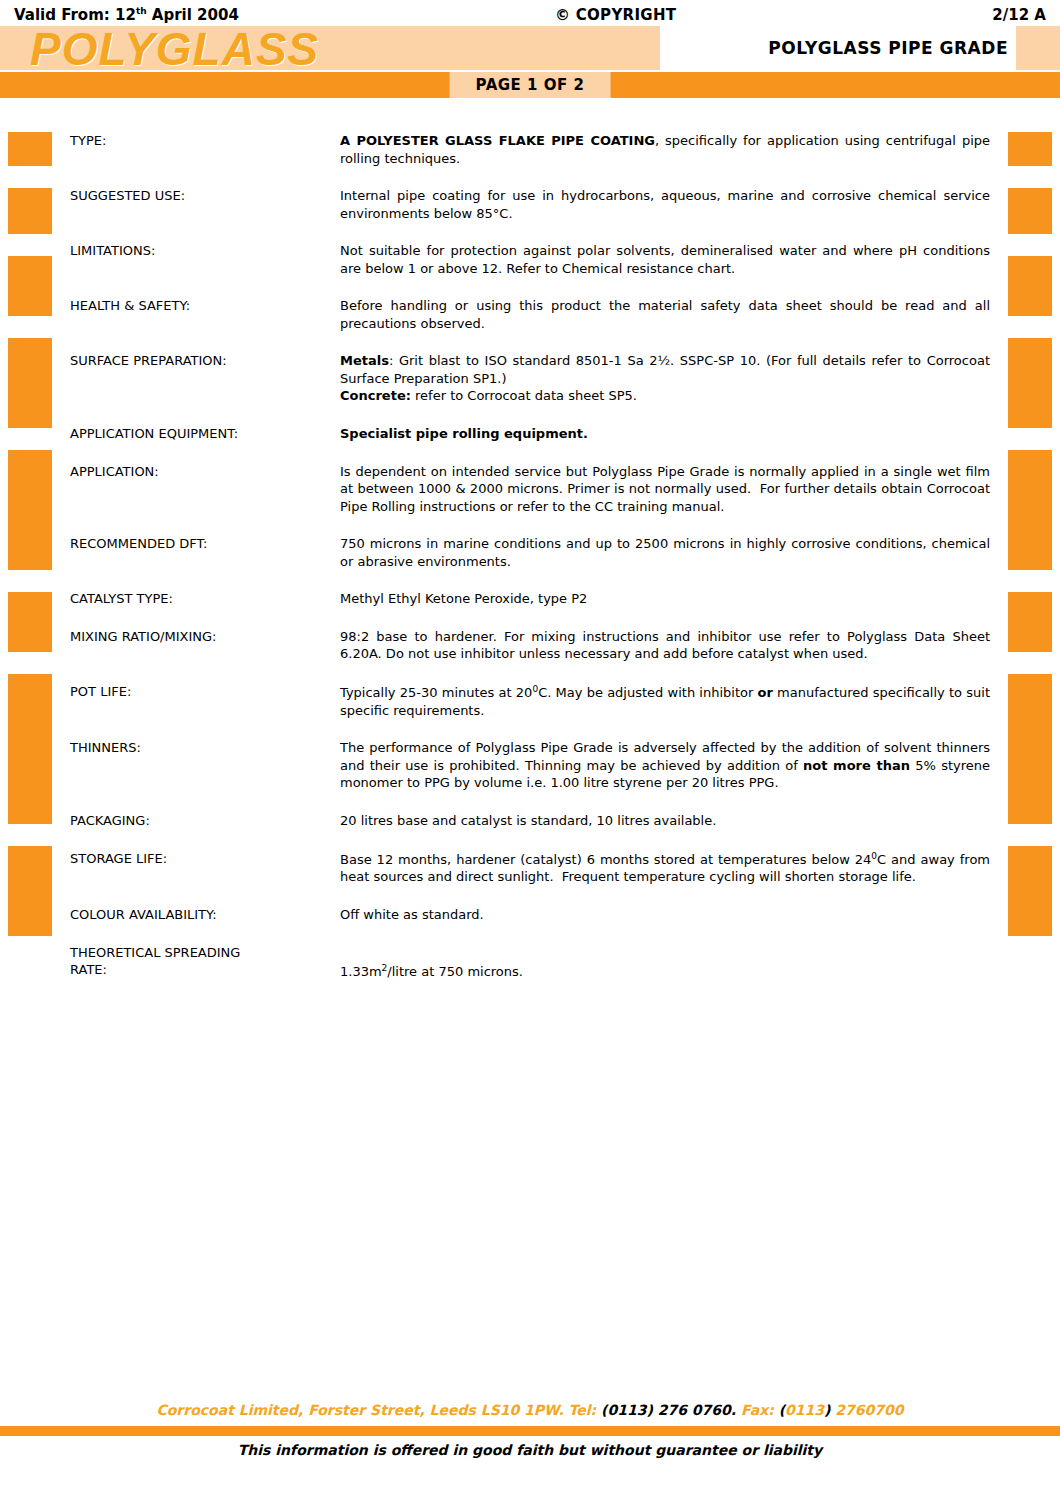Valid From: 12th April 2004
© COPYRIGHT
2/12 A
POLYGLASS
POLYGLASS PIPE GRADE
PAGE 1 OF 2
| TYPE: | A POLYESTER GLASS FLAKE PIPE COATING , specifically for application using centrifugal pipe rolling techniques. |
| SUGGESTED USE: | Internal pipe coating for use in hydrocarbons, aqueous, marine and corrosive chemical service environments below 85°C. |
| LIMITATIONS: | Not suitable for protection against polar solvents, demineralised water and where pH conditions are below 1 or above 12. Refer to Chemical resistance chart. |
| HEALTH & SAFETY: | Before handling or using this product the material safety data sheet should be read and all precautions observed. |
| SURFACE PREPARATION: | Metals : Grit blast to ISO standard 8501-1 Sa 2½. SSPC-SP 10. (For full details refer to Corrocoat Surface Preparation SP1.) Concrete: refer to Corrocoat data sheet SP5. |
| APPLICATION EQUIPMENT: | Specialist pipe rolling equipment. |
| APPLICATION: | Is dependent on intended service but Polyglass Pipe Grade is normally applied in a single wet film at between 1000 & 2000 microns. Primer is not normally used. For further details obtain Corrocoat Pipe Rolling instructions or refer to the CC training manual. |
| RECOMMENDED DFT: | 750 microns in marine conditions and up to 2500 microns in highly corrosive conditions, chemical or abrasive environments. |
| CATALYST TYPE: | Methyl Ethyl Ketone Peroxide, type P2 |
| MIXING RATIO/MIXING: | 98:2 base to hardener. For mixing instructions and inhibitor use refer to Polyglass Data Sheet 6.20A. Do not use inhibitor unless necessary and add before catalyst when used. |
| POT LIFE: | Typically 25-30 minutes at 20 0 C. May be adjusted with inhibitor or manufactured specifically to suit specific requirements. |
| THINNERS: | The performance of Polyglass Pipe Grade is adversely affected by the addition of solvent thinners and their use is prohibited. Thinning may be achieved by addition of not more than 5% styrene monomer to PPG by volume i.e. 1.00 litre styrene per 20 litres PPG. |
| PACKAGING: | 20 litres base and catalyst is standard, 10 litres available. |
| STORAGE LIFE: | Base 12 months, hardener (catalyst) 6 months stored at temperatures below 24 0 C and away from heat sources and direct sunlight. Frequent temperature cycling will shorten storage life. |
| COLOUR AVAILABILITY: | Off white as standard. |
| THEORETICAL SPREADING RATE: | 1.33m 2 /litre at 750 microns. |
Corrocoat Limited, Forster Street, Leeds LS10 1PW. Tel: (0113) 276 0760. Fax: (0113) 2760700
This information is offered in good faith but without guarantee or liability